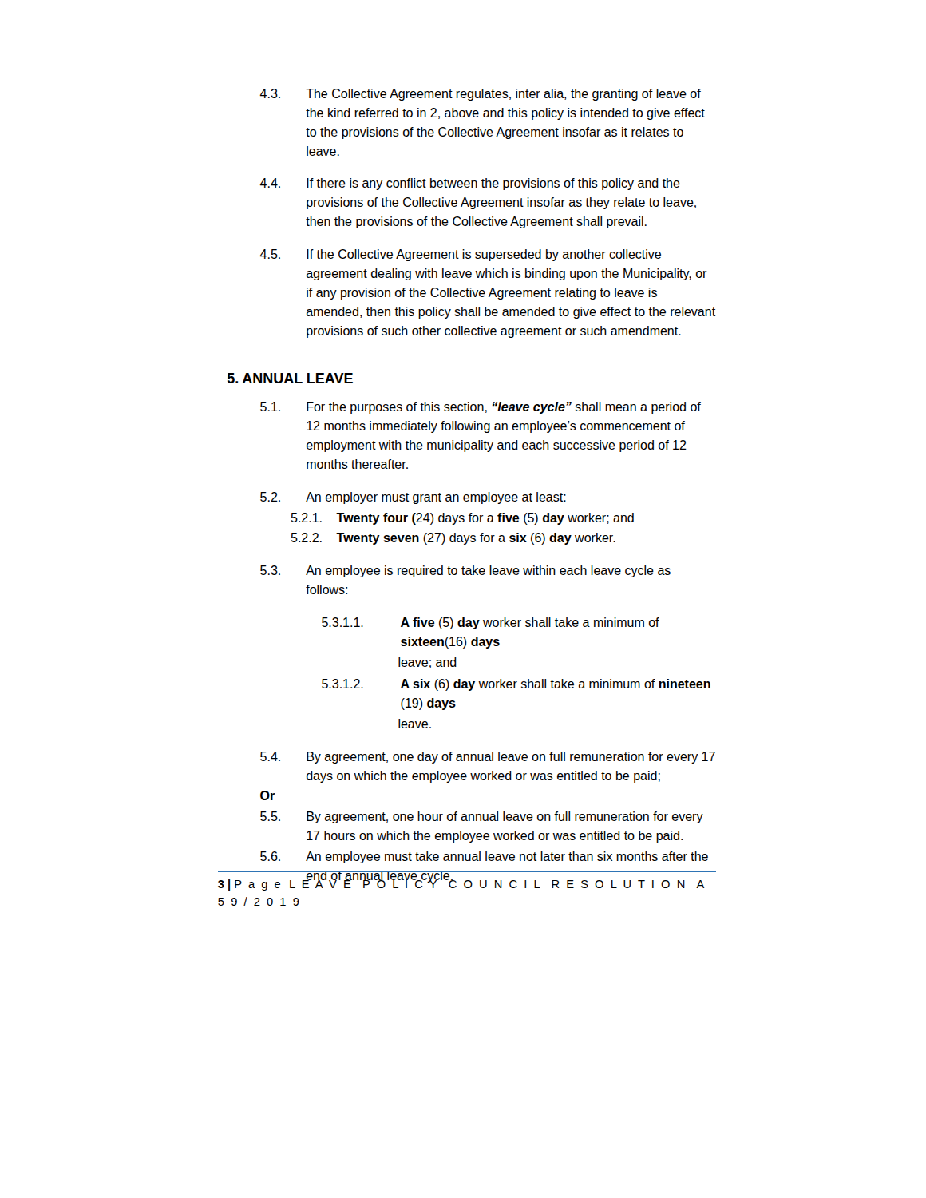4.3.
The Collective Agreement regulates, inter alia, the granting of leave of the kind referred to in 2, above and this policy is intended to give effect to the provisions of the Collective Agreement insofar as it relates to leave.
4.4.
If there is any conflict between the provisions of this policy and the provisions of the Collective Agreement insofar as they relate to leave, then the provisions of the Collective Agreement shall prevail.
4.5.
If the Collective Agreement is superseded by another collective agreement dealing with leave which is binding upon the Municipality, or if any provision of the Collective Agreement relating to leave is amended, then this policy shall be amended to give effect to the relevant provisions of such other collective agreement or such amendment.
5. ANNUAL LEAVE
5.1.
For the purposes of this section, “leave cycle” shall mean a period of 12 months immediately following an employee’s commencement of employment with the municipality and each successive period of 12 months thereafter.
5.2.
An employer must grant an employee at least:
5.2.1.
Twenty four (24) days for a five (5) day worker; and
5.2.2.
Twenty seven (27) days for a six (6) day worker.
5.3.
An employee is required to take leave within each leave cycle as follows:
5.3.1.1.
A five (5) day worker shall take a minimum of sixteen(16) days
leave; and
5.3.1.2.
A six (6) day worker shall take a minimum of nineteen (19) days
leave.
5.4.
By agreement, one day of annual leave on full remuneration for every 17 days on which the employee worked or was entitled to be paid;
Or
5.5.
By agreement, one hour of annual leave on full remuneration for every 17 hours on which the employee worked or was entitled to be paid.
5.6.
An employee must take annual leave not later than six months after the end of annual leave cycle.
3 | P a g e L E A V E P O L I C Y C O U N C I L R E S O L U T I O N A 5 9 / 2 0 1 9